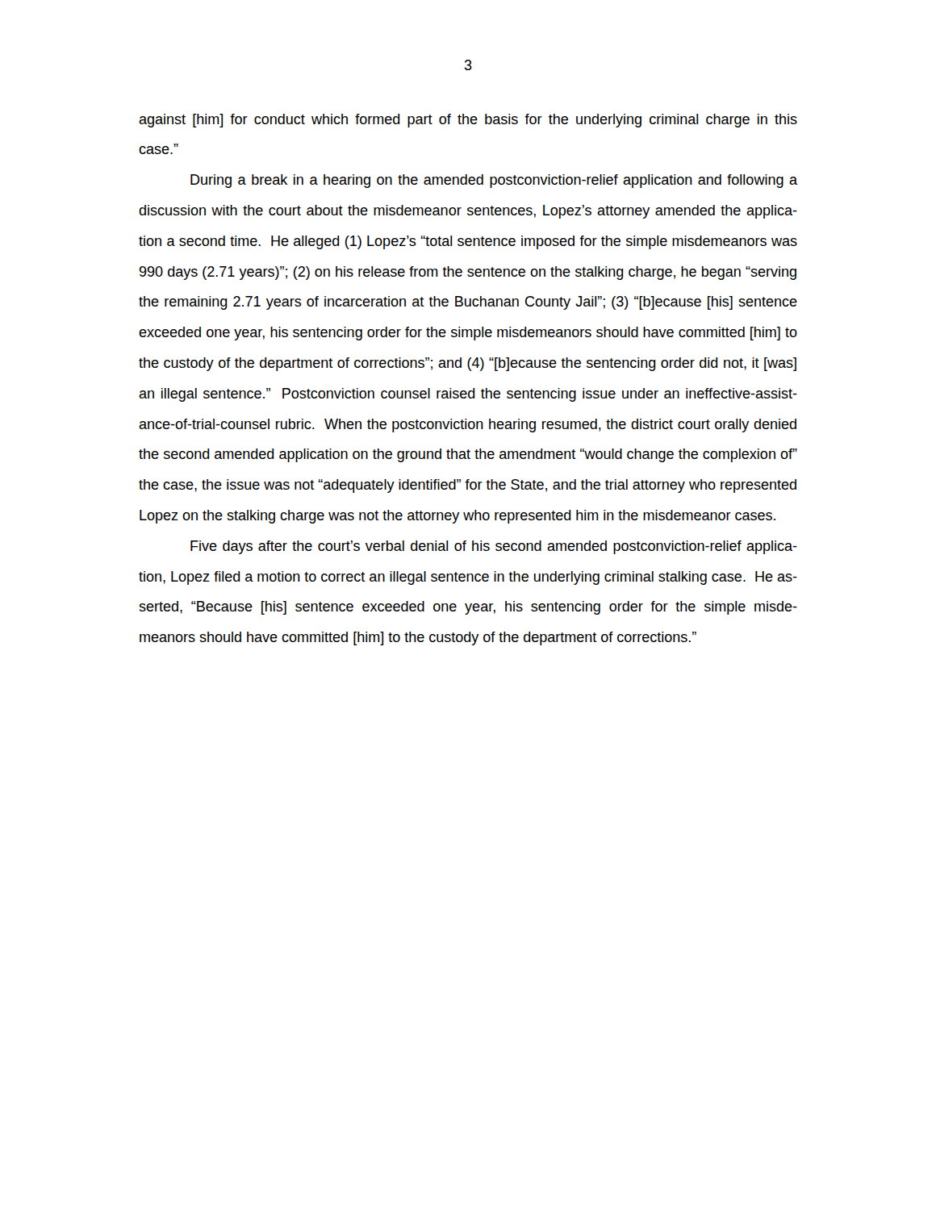3
against [him] for conduct which formed part of the basis for the underlying criminal charge in this case.”
During a break in a hearing on the amended postconviction-relief application and following a discussion with the court about the misdemeanor sentences, Lopez’s attorney amended the application a second time. He alleged (1) Lopez’s “total sentence imposed for the simple misdemeanors was 990 days (2.71 years)”; (2) on his release from the sentence on the stalking charge, he began “serving the remaining 2.71 years of incarceration at the Buchanan County Jail”; (3) “[b]ecause [his] sentence exceeded one year, his sentencing order for the simple misdemeanors should have committed [him] to the custody of the department of corrections”; and (4) “[b]ecause the sentencing order did not, it [was] an illegal sentence.” Postconviction counsel raised the sentencing issue under an ineffective-assistance-of-trial-counsel rubric. When the postconviction hearing resumed, the district court orally denied the second amended application on the ground that the amendment “would change the complexion of” the case, the issue was not “adequately identified” for the State, and the trial attorney who represented Lopez on the stalking charge was not the attorney who represented him in the misdemeanor cases.
Five days after the court’s verbal denial of his second amended postconviction-relief application, Lopez filed a motion to correct an illegal sentence in the underlying criminal stalking case. He asserted, “Because [his] sentence exceeded one year, his sentencing order for the simple misdemeanors should have committed [him] to the custody of the department of corrections.”